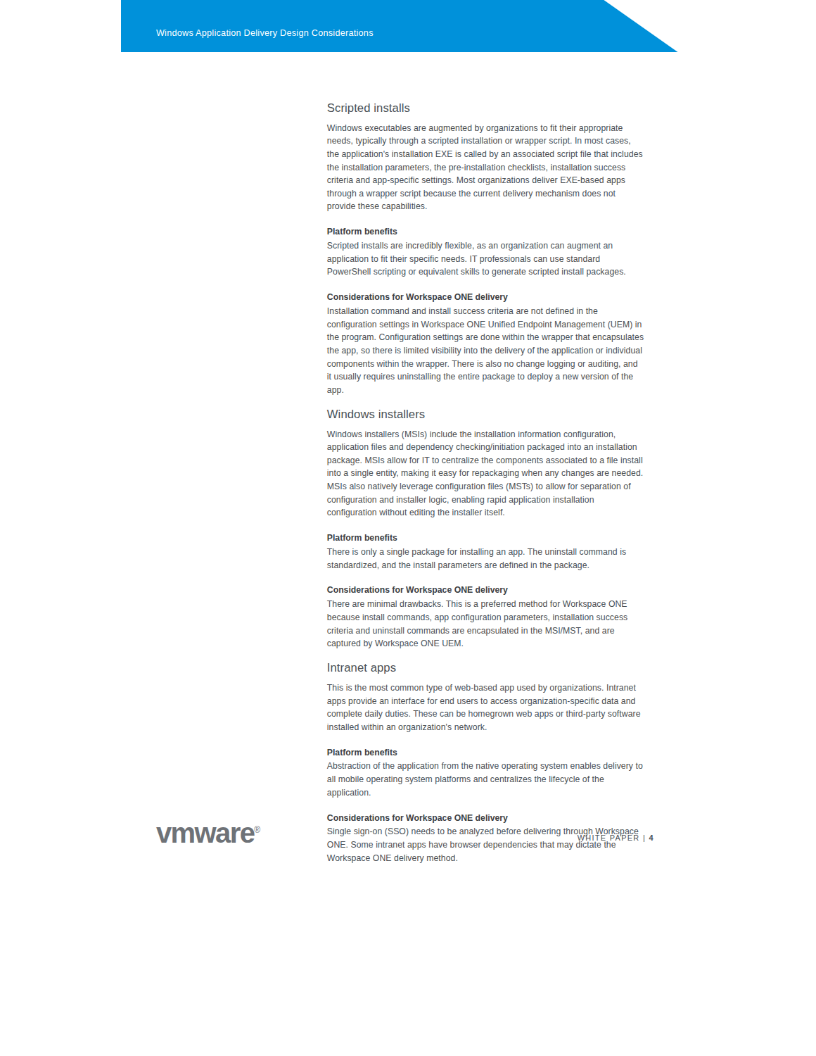Windows Application Delivery Design Considerations
Scripted installs
Windows executables are augmented by organizations to fit their appropriate needs, typically through a scripted installation or wrapper script. In most cases, the application's installation EXE is called by an associated script file that includes the installation parameters, the pre-installation checklists, installation success criteria and app-specific settings. Most organizations deliver EXE-based apps through a wrapper script because the current delivery mechanism does not provide these capabilities.
Platform benefits
Scripted installs are incredibly flexible, as an organization can augment an application to fit their specific needs. IT professionals can use standard PowerShell scripting or equivalent skills to generate scripted install packages.
Considerations for Workspace ONE delivery
Installation command and install success criteria are not defined in the configuration settings in Workspace ONE Unified Endpoint Management (UEM) in the program. Configuration settings are done within the wrapper that encapsulates the app, so there is limited visibility into the delivery of the application or individual components within the wrapper. There is also no change logging or auditing, and it usually requires uninstalling the entire package to deploy a new version of the app.
Windows installers
Windows installers (MSIs) include the installation information configuration, application files and dependency checking/initiation packaged into an installation package. MSIs allow for IT to centralize the components associated to a file install into a single entity, making it easy for repackaging when any changes are needed. MSIs also natively leverage configuration files (MSTs) to allow for separation of configuration and installer logic, enabling rapid application installation configuration without editing the installer itself.
Platform benefits
There is only a single package for installing an app. The uninstall command is standardized, and the install parameters are defined in the package.
Considerations for Workspace ONE delivery
There are minimal drawbacks. This is a preferred method for Workspace ONE because install commands, app configuration parameters, installation success criteria and uninstall commands are encapsulated in the MSI/MST, and are captured by Workspace ONE UEM.
Intranet apps
This is the most common type of web-based app used by organizations. Intranet apps provide an interface for end users to access organization-specific data and complete daily duties. These can be homegrown web apps or third-party software installed within an organization's network.
Platform benefits
Abstraction of the application from the native operating system enables delivery to all mobile operating system platforms and centralizes the lifecycle of the application.
Considerations for Workspace ONE delivery
Single sign-on (SSO) needs to be analyzed before delivering through Workspace ONE. Some intranet apps have browser dependencies that may dictate the Workspace ONE delivery method.
vmware®
WHITE PAPER | 4